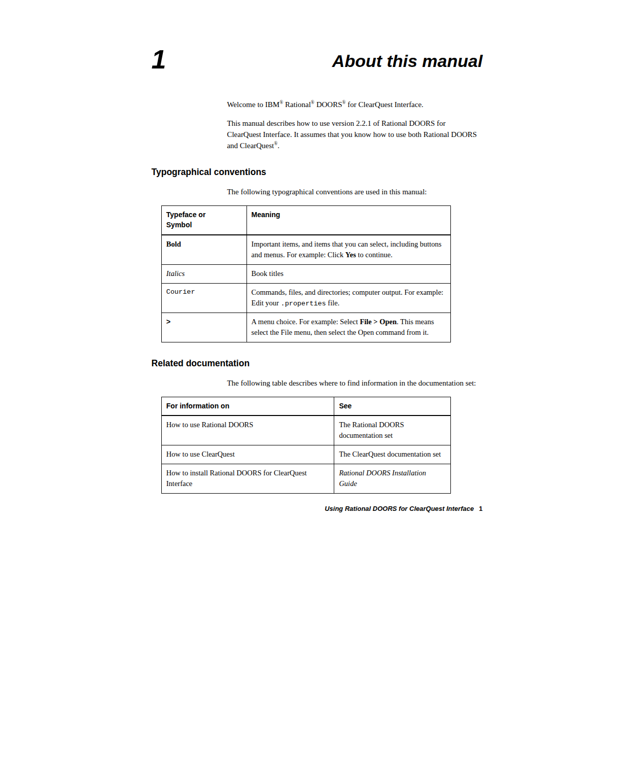1
About this manual
Welcome to IBM® Rational® DOORS® for ClearQuest Interface.
This manual describes how to use version 2.2.1 of Rational DOORS for ClearQuest Interface. It assumes that you know how to use both Rational DOORS and ClearQuest®.
Typographical conventions
The following typographical conventions are used in this manual:
| Typeface or Symbol | Meaning |
| --- | --- |
| Bold | Important items, and items that you can select, including buttons and menus. For example: Click Yes to continue. |
| Italics | Book titles |
| Courier | Commands, files, and directories; computer output. For example: Edit your .properties file. |
| > | A menu choice. For example: Select File > Open . This means select the File menu, then select the Open command from it. |
Related documentation
The following table describes where to find information in the documentation set:
| For information on | See |
| --- | --- |
| How to use Rational DOORS | The Rational DOORS documentation set |
| How to use ClearQuest | The ClearQuest documentation set |
| How to install Rational DOORS for ClearQuest Interface | Rational DOORS Installation Guide |
Using Rational DOORS for ClearQuest Interface1